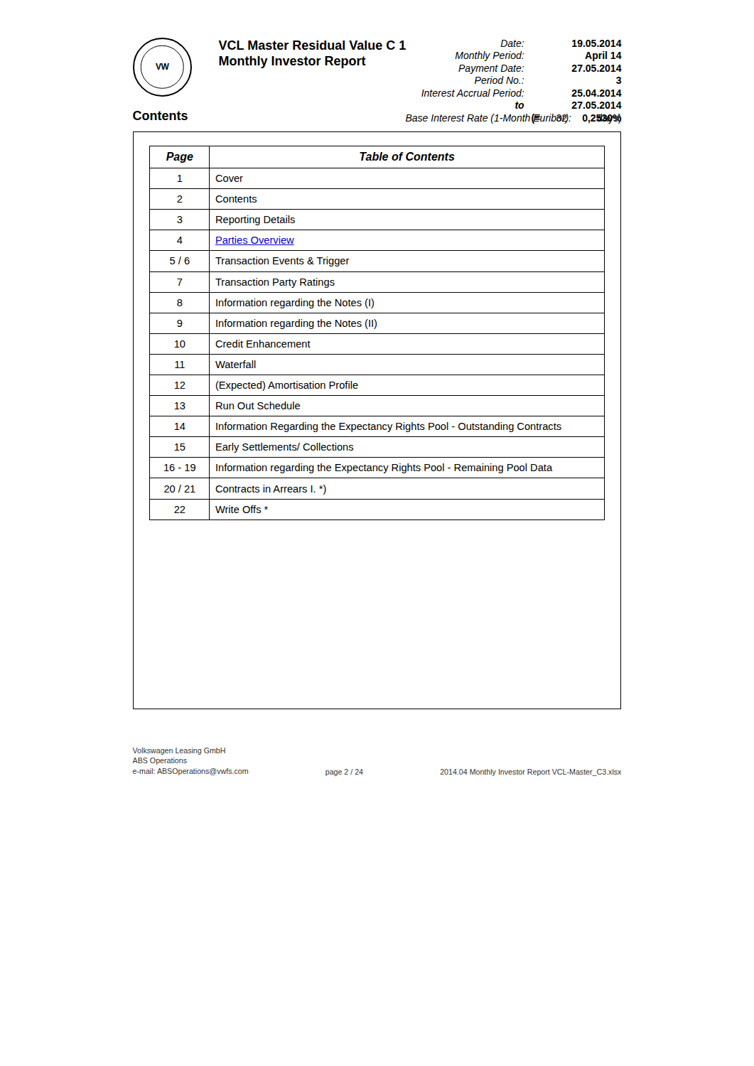VW
VCL Master Residual Value C 1
Monthly Investor Report
| Date: | | | 19.05.2014 |
| Monthly Period: | | | April 14 |
| Payment Date: | | | 27.05.2014 |
| Period No.: | | | 3 |
| Interest Accrual Period: | | | 25.04.2014 |
| to | | | 27.05.2014 |
| | (= | 32 | days) |
Contents
Base Interest Rate (1-Month Euribor): 0,2530%
| Page | Table of Contents |
| --- | --- |
| 1 | Cover |
| 2 | Contents |
| 3 | Reporting Details |
| 4 | Parties Overview |
| 5 / 6 | Transaction Events & Trigger |
| 7 | Transaction Party Ratings |
| 8 | Information regarding the Notes (I) |
| 9 | Information regarding the Notes (II) |
| 10 | Credit Enhancement |
| 11 | Waterfall |
| 12 | (Expected) Amortisation Profile |
| 13 | Run Out Schedule |
| 14 | Information Regarding the Expectancy Rights Pool - Outstanding Contracts |
| 15 | Early Settlements/ Collections |
| 16 - 19 | Information regarding the Expectancy Rights Pool - Remaining Pool Data |
| 20 / 21 | Contracts in Arrears I. *) |
| 22 | Write Offs * |
Volkswagen Leasing GmbH
ABS Operations
e-mail: ABSOperations@vwfs.com
page 2 / 24
2014.04 Monthly Investor Report VCL-Master_C3.xlsx